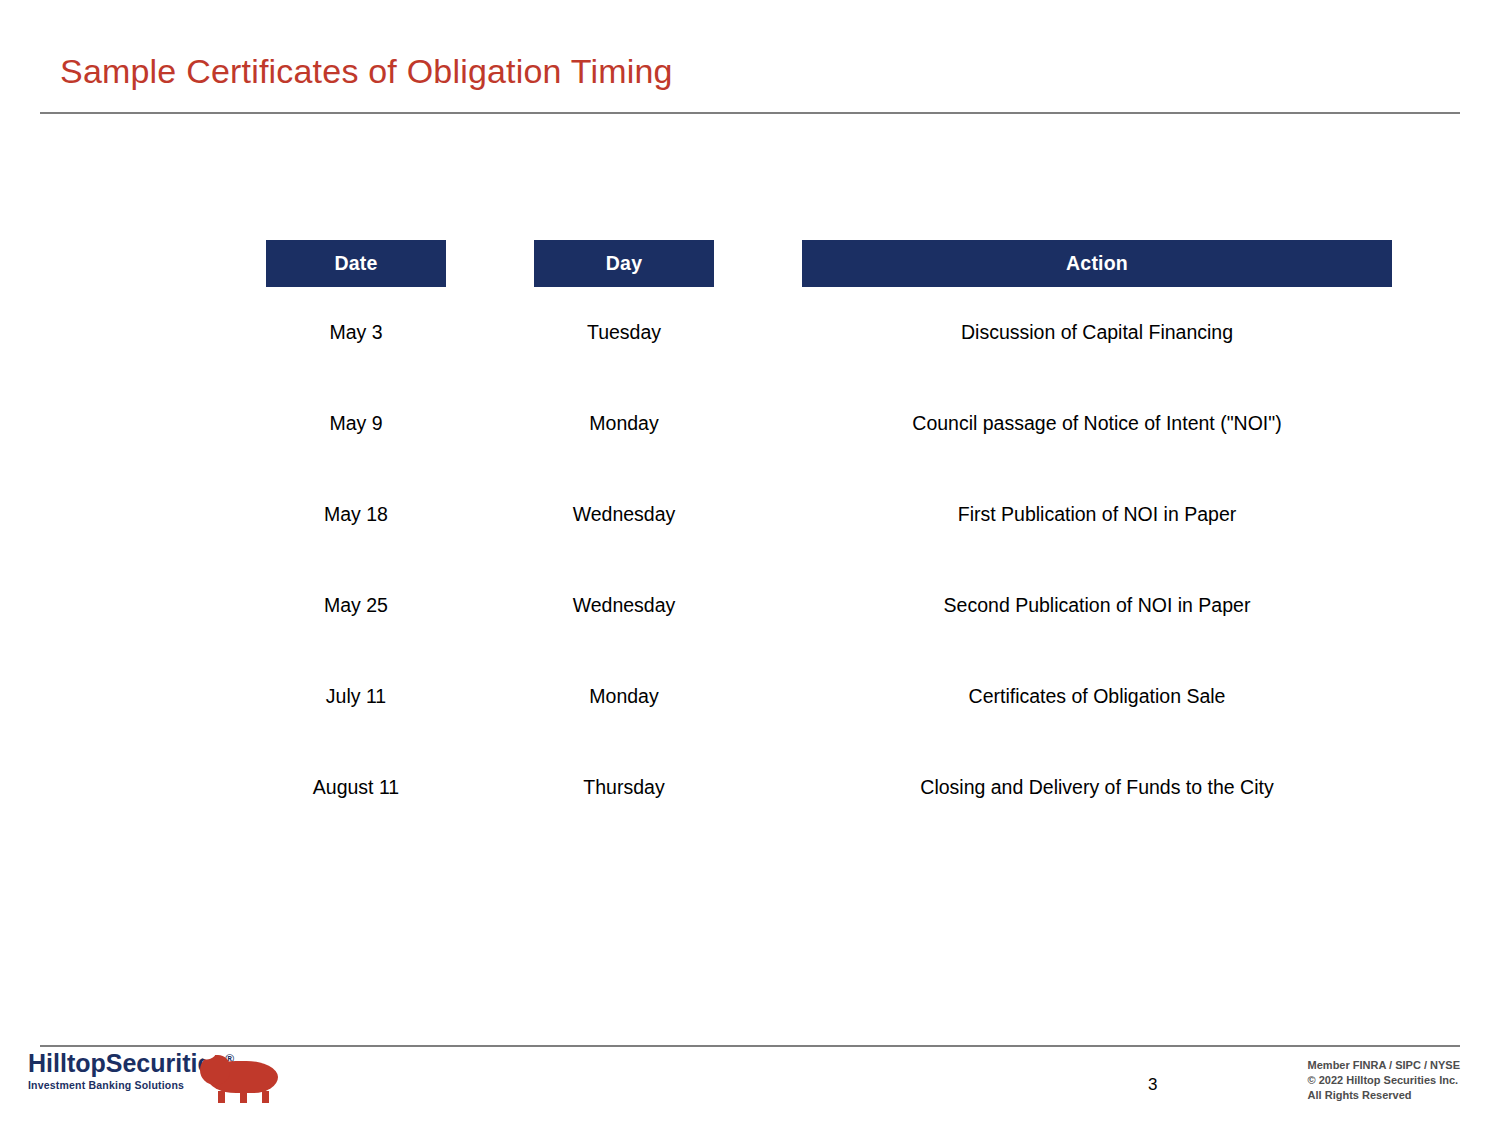Sample Certificates of Obligation Timing
| Date | Day | Action |
| --- | --- | --- |
| May 3 | Tuesday | Discussion of Capital Financing |
| May 9 | Monday | Council passage of Notice of Intent ("NOI") |
| May 18 | Wednesday | First Publication of NOI in Paper |
| May 25 | Wednesday | Second Publication of NOI in Paper |
| July 11 | Monday | Certificates of Obligation Sale |
| August 11 | Thursday | Closing and Delivery of Funds to the City |
Hilltop Securities®
Investment Banking Solutions
3
Member FINRA / SIPC / NYSE
© 2022 Hilltop Securities Inc.
All Rights Reserved